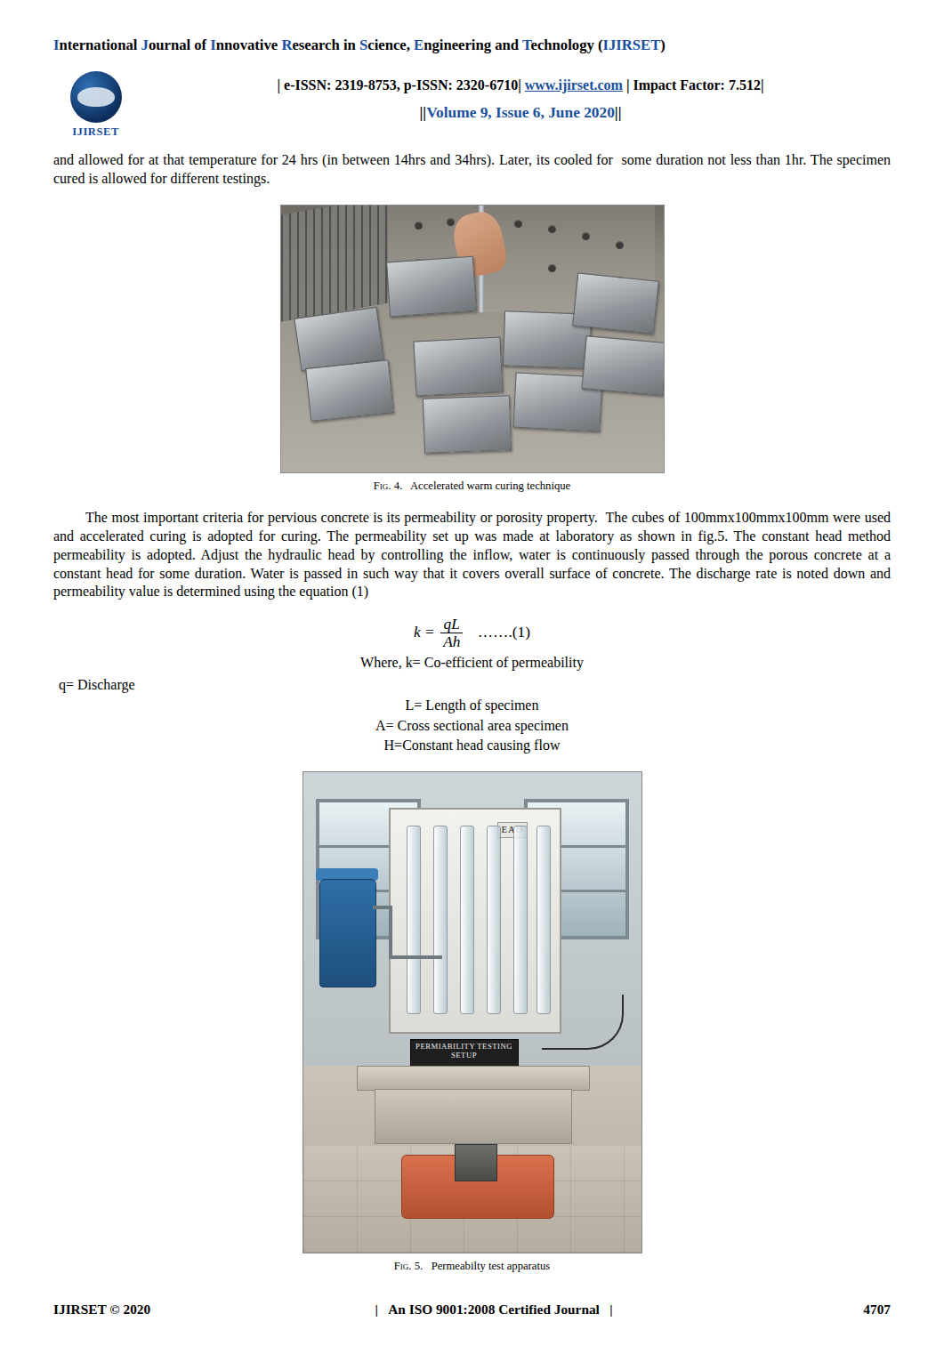International Journal of Innovative Research in Science, Engineering and Technology (IJIRSET)
IJIRSET
| e-ISSN: 2319-8753, p-ISSN: 2320-6710| www.ijirset.com | Impact Factor: 7.512|
||Volume 9, Issue 6, June 2020||
and allowed for at that temperature for 24 hrs (in between 14hrs and 34hrs). Later, its cooled for some duration not less than 1hr. The specimen cured is allowed for different testings.
Fig. 4. Accelerated warm curing technique
The most important criteria for pervious concrete is its permeability or porosity property. The cubes of 100mmx100mmx100mm were used and accelerated curing is adopted for curing. The permeability set up was made at laboratory as shown in fig.5. The constant head method permeability is adopted. Adjust the hydraulic head by controlling the inflow, water is continuously passed through the porous concrete at a constant head for some duration. Water is passed in such way that it covers overall surface of concrete. The discharge rate is noted down and permeability value is determined using the equation (1)
k = qL Ah …….(1)
Where, k= Co-efficient of permeability
q= Discharge
L= Length of specimen
A= Cross sectional area specimen
H=Constant head causing flow
EAD
PERMIABILITY TESTING
SETUP
Fig. 5. Permeabilty test apparatus
IJIRSET © 2020
| An ISO 9001:2008 Certified Journal |
4707